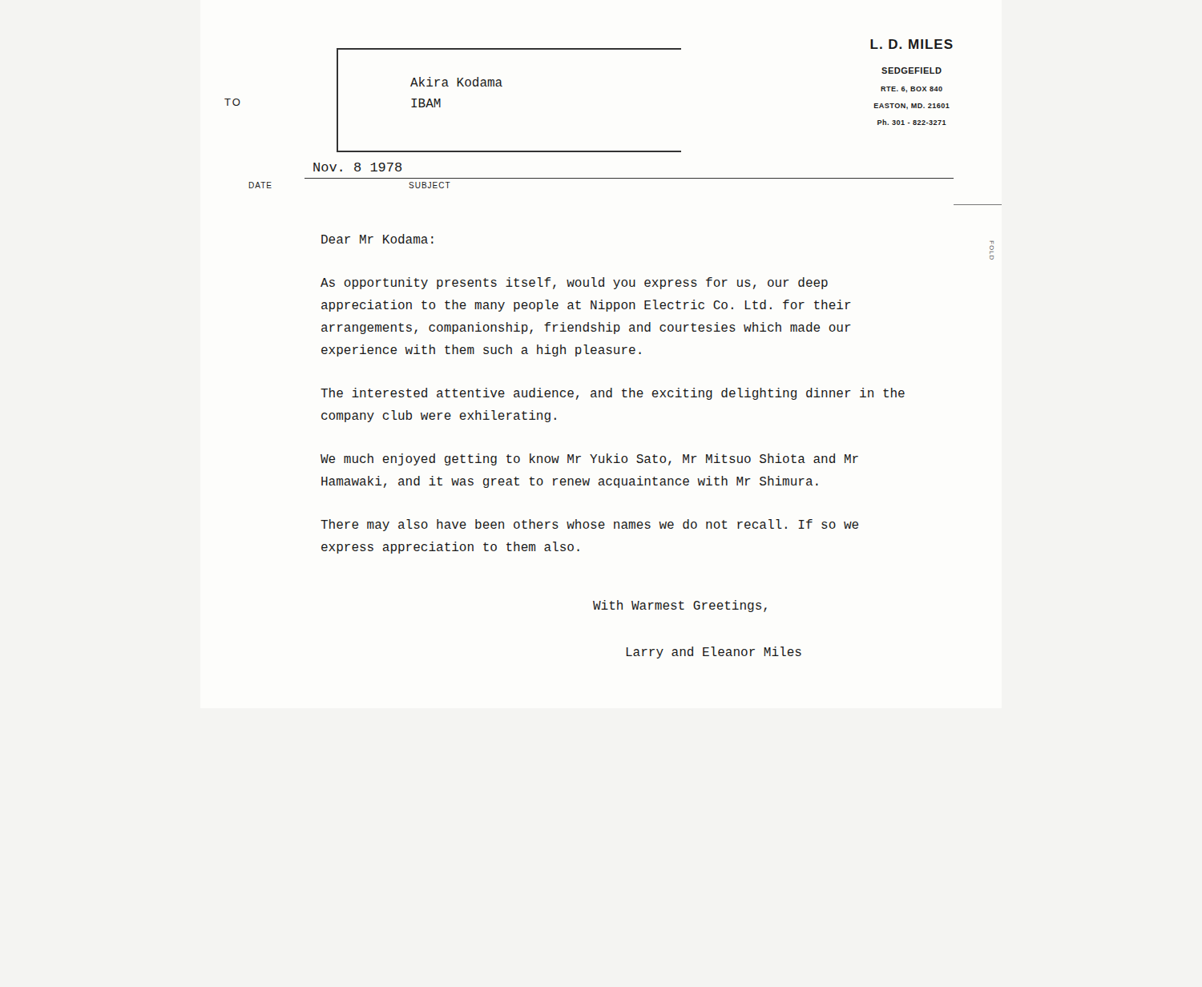L. D. MILES
SEDGEFIELD
RTE. 6, BOX 840
EASTON, MD. 21601
Ph. 301 - 822-3271
TO
Akira Kodama
IBAM
Nov. 8 1978 DATE SUBJECT
FOLD
Dear Mr Kodama:
As opportunity presents itself, would you express for us, our deep appreciation to the many people at Nippon Electric Co. Ltd. for their arrangements, companionship, friendship and courtesies which made our experience with them such a high pleasure.
The interested attentive audience, and the exciting delighting dinner in the company club were exhilerating.
We much enjoyed getting to know Mr Yukio Sato, Mr Mitsuo Shiota and Mr Hamawaki, and it was great to renew acquaintance with Mr Shimura.
There may also have been others whose names we do not recall. If so we express appreciation to them also.
With Warmest Greetings,
Larry and Eleanor Miles